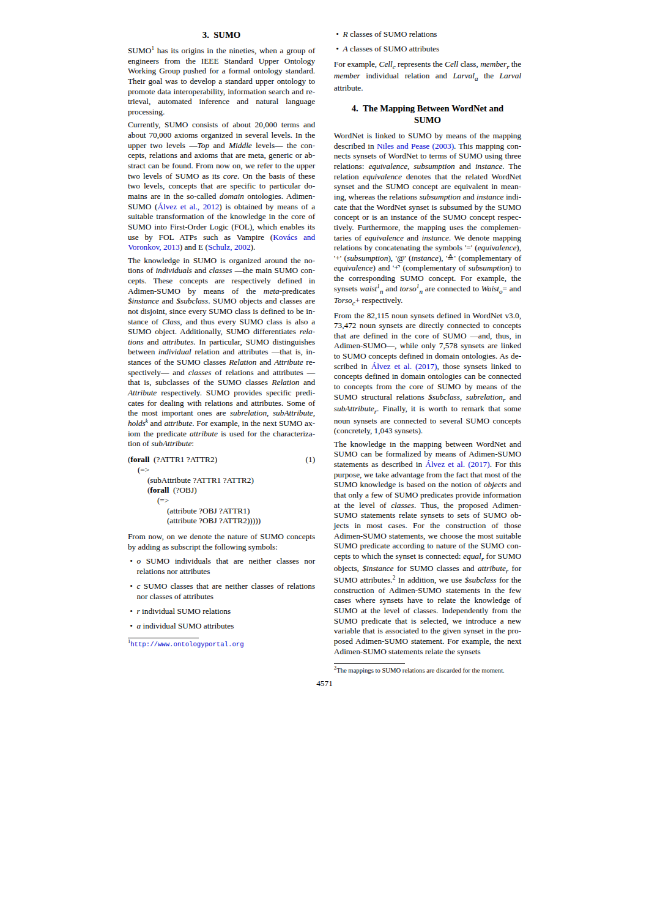3. SUMO
SUMO1 has its origins in the nineties, when a group of engineers from the IEEE Standard Upper Ontology Working Group pushed for a formal ontology standard. Their goal was to develop a standard upper ontology to promote data interoperability, information search and retrieval, automated inference and natural language processing.
Currently, SUMO consists of about 20,000 terms and about 70,000 axioms organized in several levels. In the upper two levels —Top and Middle levels— the concepts, relations and axioms that are meta, generic or abstract can be found. From now on, we refer to the upper two levels of SUMO as its core. On the basis of these two levels, concepts that are specific to particular domains are in the so-called domain ontologies. Adimen-SUMO (Álvez et al., 2012) is obtained by means of a suitable transformation of the knowledge in the core of SUMO into First-Order Logic (FOL), which enables its use by FOL ATPs such as Vampire (Kovács and Voronkov, 2013) and E (Schulz, 2002).
The knowledge in SUMO is organized around the notions of individuals and classes —the main SUMO concepts. These concepts are respectively defined in Adimen-SUMO by means of the meta-predicates $instance and $subclass. SUMO objects and classes are not disjoint, since every SUMO class is defined to be instance of Class, and thus every SUMO class is also a SUMO object. Additionally, SUMO differentiates relations and attributes. In particular, SUMO distinguishes between individual relation and attributes —that is, instances of the SUMO classes Relation and Attribute respectively— and classes of relations and attributes —that is, subclasses of the SUMO classes Relation and Attribute respectively. SUMO provides specific predicates for dealing with relations and attributes. Some of the most important ones are subrelation, subAttribute, holdsk and attribute. For example, in the next SUMO axiom the predicate attribute is used for the characterization of subAttribute:
(forall (?ATTR1 ?ATTR2)(1)
(=>
(subAttribute ?ATTR1 ?ATTR2)
(forall (?OBJ)
(=>
(attribute ?OBJ ?ATTR1)
(attribute ?OBJ ?ATTR2)))))
From now, on we denote the nature of SUMO concepts by adding as subscript the following symbols:
o SUMO individuals that are neither classes nor relations nor attributes
c SUMO classes that are neither classes of relations nor classes of attributes
r individual SUMO relations
a individual SUMO attributes
1http://www.ontologyportal.org
R classes of SUMO relations
A classes of SUMO attributes
For example, Cellc represents the Cell class, memberr the member individual relation and Larvala the Larval attribute.
4. The Mapping Between WordNet and
SUMO
WordNet is linked to SUMO by means of the mapping described in Niles and Pease (2003). This mapping connects synsets of WordNet to terms of SUMO using three relations: equivalence, subsumption and instance. The relation equivalence denotes that the related WordNet synset and the SUMO concept are equivalent in meaning, whereas the relations subsumption and instance indicate that the WordNet synset is subsumed by the SUMO concept or is an instance of the SUMO concept respectively. Furthermore, the mapping uses the complementaries of equivalence and instance. We denote mapping relations by concatenating the symbols '=' (equivalence), '+' (subsumption), '@' (instance), '≙' (complementary of equivalence) and '+̂' (complementary of subsumption) to the corresponding SUMO concept. For example, the synsets waist1n and torso1n are connected to Waisto= and Torsoc+ respectively.
From the 82,115 noun synsets defined in WordNet v3.0, 73,472 noun synsets are directly connected to concepts that are defined in the core of SUMO —and, thus, in Adimen-SUMO—, while only 7,578 synsets are linked to SUMO concepts defined in domain ontologies. As described in Álvez et al. (2017), those synsets linked to concepts defined in domain ontologies can be connected to concepts from the core of SUMO by means of the SUMO structural relations $subclass, subrelationr and subAttributer. Finally, it is worth to remark that some noun synsets are connected to several SUMO concepts (concretely, 1,043 synsets).
The knowledge in the mapping between WordNet and SUMO can be formalized by means of Adimen-SUMO statements as described in Álvez et al. (2017). For this purpose, we take advantage from the fact that most of the SUMO knowledge is based on the notion of objects and that only a few of SUMO predicates provide information at the level of classes. Thus, the proposed Adimen-SUMO statements relate synsets to sets of SUMO objects in most cases. For the construction of those Adimen-SUMO statements, we choose the most suitable SUMO predicate according to nature of the SUMO concepts to which the synset is connected: equalr for SUMO objects, $instance for SUMO classes and attributer for SUMO attributes.2 In addition, we use $subclass for the construction of Adimen-SUMO statements in the few cases where synsets have to relate the knowledge of SUMO at the level of classes. Independently from the SUMO predicate that is selected, we introduce a new variable that is associated to the given synset in the proposed Adimen-SUMO statement. For example, the next Adimen-SUMO statements relate the synsets
2The mappings to SUMO relations are discarded for the moment.
4571